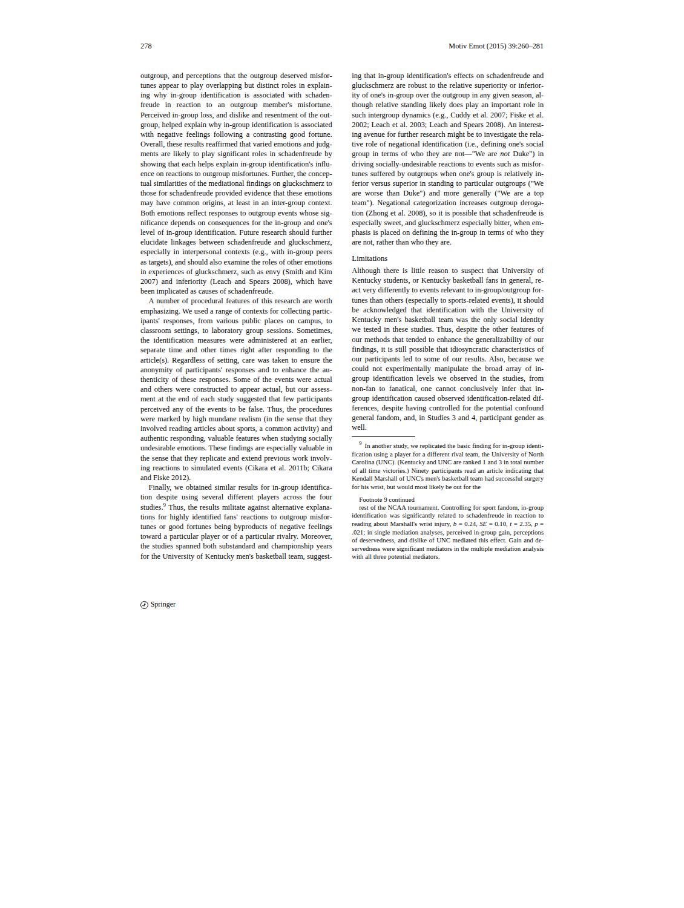278
Motiv Emot (2015) 39:260–281
outgroup, and perceptions that the outgroup deserved misfortunes appear to play overlapping but distinct roles in explaining why in-group identification is associated with schadenfreude in reaction to an outgroup member's misfortune. Perceived in-group loss, and dislike and resentment of the outgroup, helped explain why in-group identification is associated with negative feelings following a contrasting good fortune. Overall, these results reaffirmed that varied emotions and judgments are likely to play significant roles in schadenfreude by showing that each helps explain in-group identification's influence on reactions to outgroup misfortunes. Further, the conceptual similarities of the mediational findings on gluckschmerz to those for schadenfreude provided evidence that these emotions may have common origins, at least in an inter-group context. Both emotions reflect responses to outgroup events whose significance depends on consequences for the in-group and one's level of in-group identification. Future research should further elucidate linkages between schadenfreude and gluckschmerz, especially in interpersonal contexts (e.g., with in-group peers as targets), and should also examine the roles of other emotions in experiences of gluckschmerz, such as envy (Smith and Kim 2007) and inferiority (Leach and Spears 2008), which have been implicated as causes of schadenfreude.
A number of procedural features of this research are worth emphasizing. We used a range of contexts for collecting participants' responses, from various public places on campus, to classroom settings, to laboratory group sessions. Sometimes, the identification measures were administered at an earlier, separate time and other times right after responding to the article(s). Regardless of setting, care was taken to ensure the anonymity of participants' responses and to enhance the authenticity of these responses. Some of the events were actual and others were constructed to appear actual, but our assessment at the end of each study suggested that few participants perceived any of the events to be false. Thus, the procedures were marked by high mundane realism (in the sense that they involved reading articles about sports, a common activity) and authentic responding, valuable features when studying socially undesirable emotions. These findings are especially valuable in the sense that they replicate and extend previous work involving reactions to simulated events (Cikara et al. 2011b; Cikara and Fiske 2012).
Finally, we obtained similar results for in-group identification despite using several different players across the four studies.9 Thus, the results militate against alternative explanations for highly identified fans' reactions to outgroup misfortunes or good fortunes being byproducts of negative feelings toward a particular player or of a particular rivalry. Moreover, the studies spanned both substandard and championship years for the University of Kentucky men's basketball team, suggesting that in-group identification's effects on schadenfreude and gluckschmerz are robust to the relative superiority or inferiority of one's in-group over the outgroup in any given season, although relative standing likely does play an important role in such intergroup dynamics (e.g., Cuddy et al. 2007; Fiske et al. 2002; Leach et al. 2003; Leach and Spears 2008). An interesting avenue for further research might be to investigate the relative role of negational identification (i.e., defining one's social group in terms of who they are not—"We are not Duke") in driving socially-undesirable reactions to events such as misfortunes suffered by outgroups when one's group is relatively inferior versus superior in standing to particular outgroups ("We are worse than Duke") and more generally ("We are a top team"). Negational categorization increases outgroup derogation (Zhong et al. 2008), so it is possible that schadenfreude is especially sweet, and gluckschmerz especially bitter, when emphasis is placed on defining the in-group in terms of who they are not, rather than who they are.
Limitations
Although there is little reason to suspect that University of Kentucky students, or Kentucky basketball fans in general, react very differently to events relevant to in-group/outgroup fortunes than others (especially to sports-related events), it should be acknowledged that identification with the University of Kentucky men's basketball team was the only social identity we tested in these studies. Thus, despite the other features of our methods that tended to enhance the generalizability of our findings, it is still possible that idiosyncratic characteristics of our participants led to some of our results. Also, because we could not experimentally manipulate the broad array of in-group identification levels we observed in the studies, from non-fan to fanatical, one cannot conclusively infer that in-group identification caused observed identification-related differences, despite having controlled for the potential confound general fandom, and, in Studies 3 and 4, participant gender as well.
9 In another study, we replicated the basic finding for in-group identification using a player for a different rival team, the University of North Carolina (UNC). (Kentucky and UNC are ranked 1 and 3 in total number of all time victories.) Ninety participants read an article indicating that Kendall Marshall of UNC's men's basketball team had successful surgery for his wrist, but would most likely be out for the
Footnote 9 continued
rest of the NCAA tournament. Controlling for sport fandom, in-group identification was significantly related to schadenfreude in reaction to reading about Marshall's wrist injury, b = 0.24, SE = 0.10, t = 2.35, p = .021; in single mediation analyses, perceived in-group gain, perceptions of deservedness, and dislike of UNC mediated this effect. Gain and deservedness were significant mediators in the multiple mediation analysis with all three potential mediators.
Springer